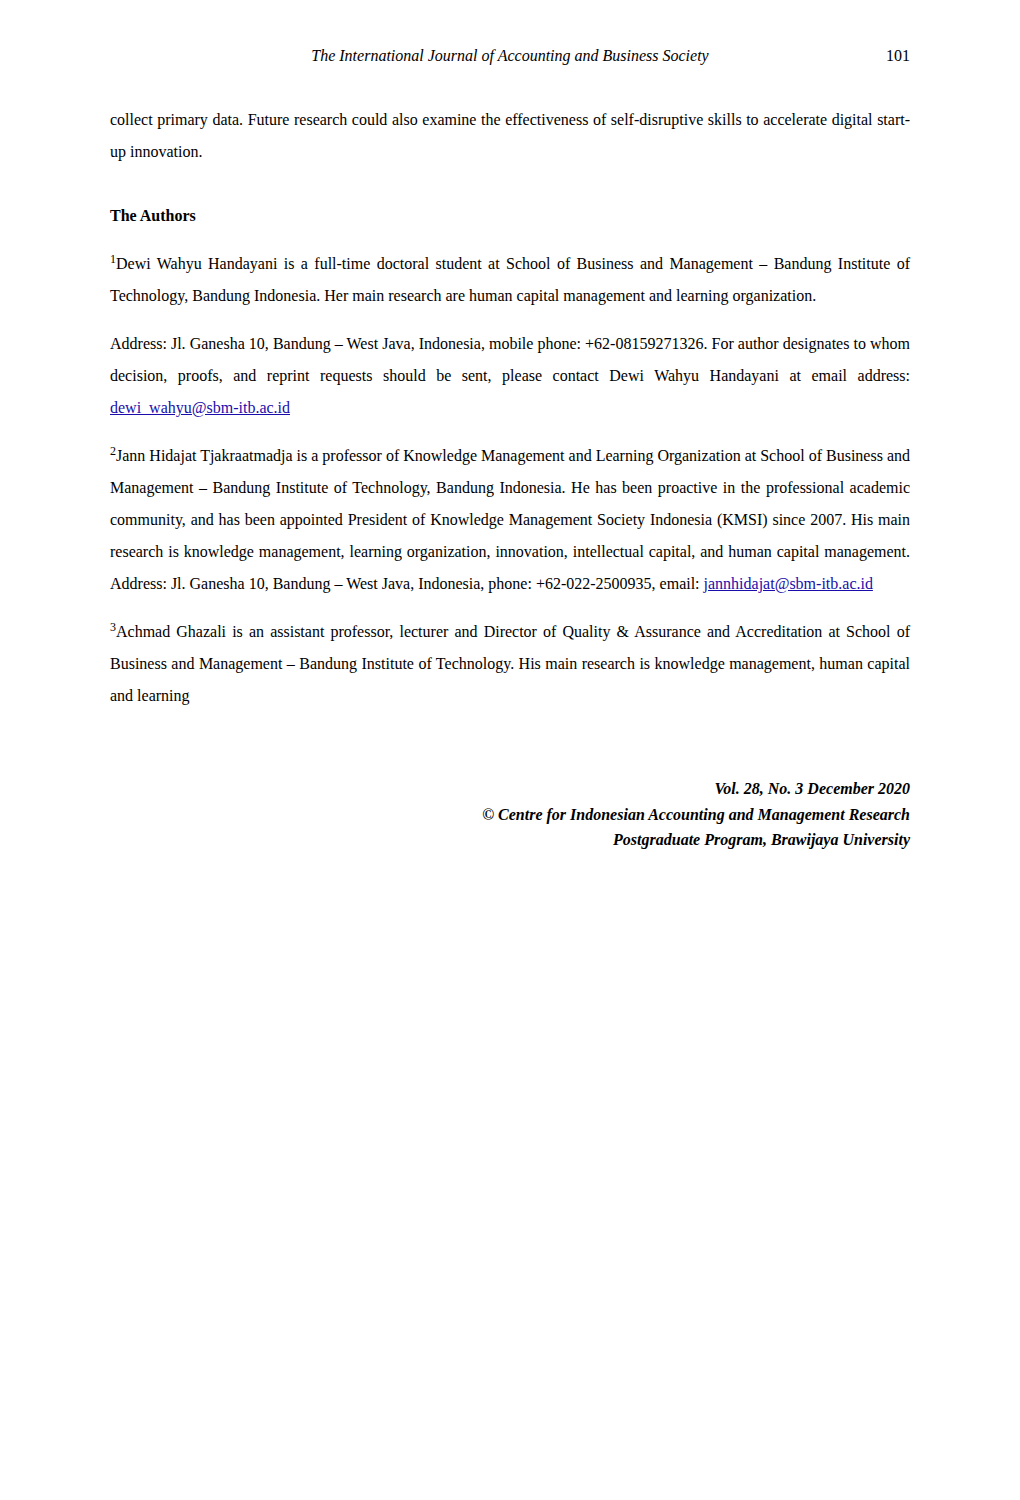The International Journal of Accounting and Business Society 101
collect primary data. Future research could also examine the effectiveness of self-disruptive skills to accelerate digital start-up innovation.
The Authors
1Dewi Wahyu Handayani is a full-time doctoral student at School of Business and Management – Bandung Institute of Technology, Bandung Indonesia. Her main research are human capital management and learning organization.
Address: Jl. Ganesha 10, Bandung – West Java, Indonesia, mobile phone: +62-08159271326. For author designates to whom decision, proofs, and reprint requests should be sent, please contact Dewi Wahyu Handayani at email address: dewi_wahyu@sbm-itb.ac.id
2Jann Hidajat Tjakraatmadja is a professor of Knowledge Management and Learning Organization at School of Business and Management – Bandung Institute of Technology, Bandung Indonesia. He has been proactive in the professional academic community, and has been appointed President of Knowledge Management Society Indonesia (KMSI) since 2007. His main research is knowledge management, learning organization, innovation, intellectual capital, and human capital management. Address: Jl. Ganesha 10, Bandung – West Java, Indonesia, phone: +62-022-2500935, email: jannhidajat@sbm-itb.ac.id
3Achmad Ghazali is an assistant professor, lecturer and Director of Quality & Assurance and Accreditation at School of Business and Management – Bandung Institute of Technology. His main research is knowledge management, human capital and learning
Vol. 28, No. 3 December 2020
© Centre for Indonesian Accounting and Management Research
Postgraduate Program, Brawijaya University